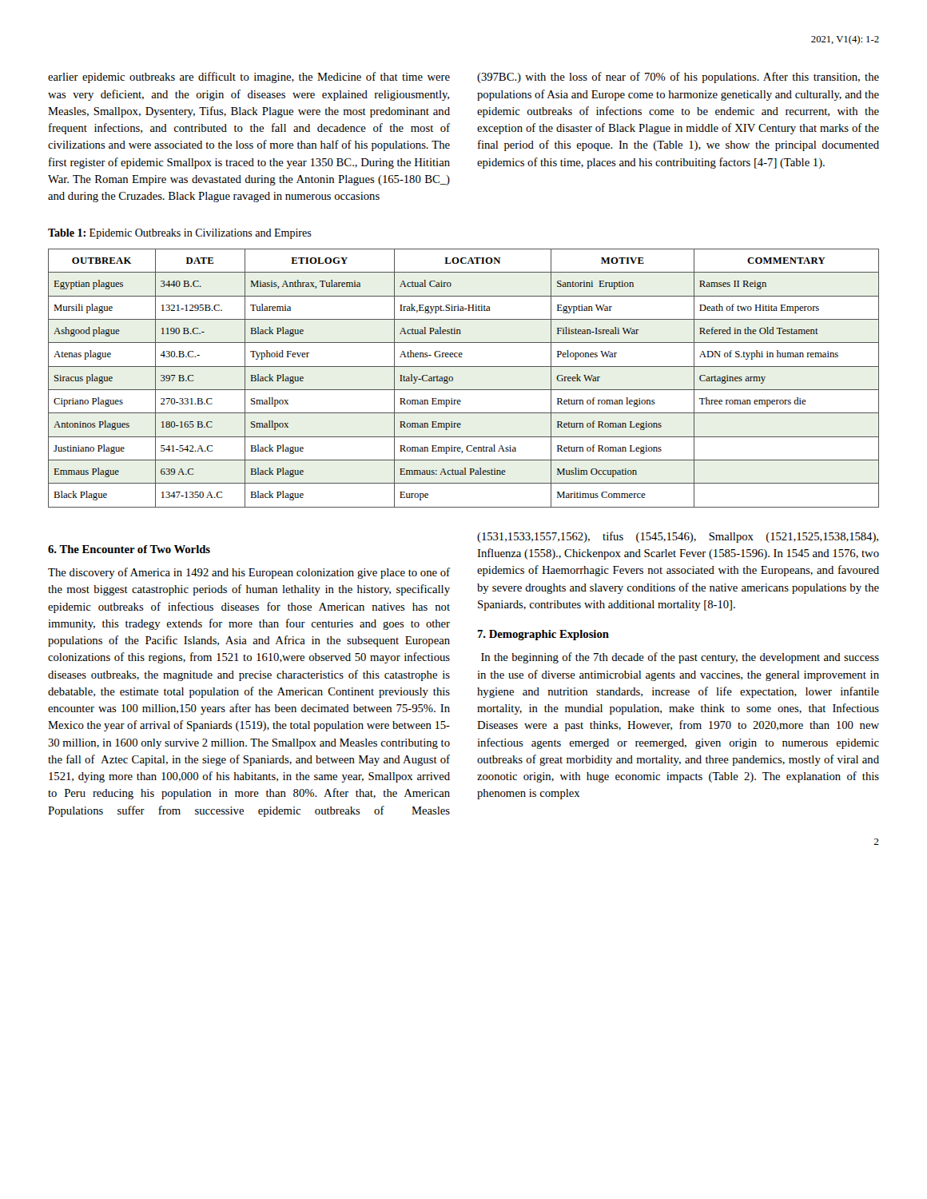2021, V1(4): 1-2
earlier epidemic outbreaks are difficult to imagine, the Medicine of that time were was very deficient, and the origin of diseases were explained religiousmently, Measles, Smallpox, Dysentery, Tifus, Black Plague were the most predominant and frequent infections, and contributed to the fall and decadence of the most of civilizations and were associated to the loss of more than half of his populations. The first register of epidemic Smallpox is traced to the year 1350 BC., During the Hititian War. The Roman Empire was devastated during the Antonin Plagues (165-180 BC_) and during the Cruzades. Black Plague ravaged in numerous occasions
(397BC.) with the loss of near of 70% of his populations. After this transition, the populations of Asia and Europe come to harmonize genetically and culturally, and the epidemic outbreaks of infections come to be endemic and recurrent, with the exception of the disaster of Black Plague in middle of XIV Century that marks of the final period of this epoque. In the (Table 1), we show the principal documented epidemics of this time, places and his contribuiting factors [4-7] (Table 1).
Table 1: Epidemic Outbreaks in Civilizations and Empires
| OUTBREAK | DATE | ETIOLOGY | LOCATION | MOTIVE | COMMENTARY |
| --- | --- | --- | --- | --- | --- |
| Egyptian plagues | 3440 B.C. | Miasis, Anthrax, Tularemia | Actual Cairo | Santorini Eruption | Ramses II Reign |
| Mursili plague | 1321-1295B.C. | Tularemia | Irak,Egypt.Siria-Hitita | Egyptian War | Death of two Hitita Emperors |
| Ashgood plague | 1190 B.C.- | Black Plague | Actual Palestin | Filistean-Isreali War | Refered in the Old Testament |
| Atenas plague | 430.B.C.- | Typhoid Fever | Athens- Greece | Pelopones War | ADN of S.typhi in human remains |
| Siracus plague | 397 B.C | Black Plague | Italy-Cartago | Greek War | Cartagines army |
| Cipriano Plagues | 270-331.B.C | Smallpox | Roman Empire | Return of roman legions | Three roman emperors die |
| Antoninos Plagues | 180-165 B.C | Smallpox | Roman Empire | Return of Roman Legions | |
| Justiniano Plague | 541-542.A.C | Black Plague | Roman Empire, Central Asia | Return of Roman Legions | |
| Emmaus Plague | 639 A.C | Black Plague | Emmaus: Actual Palestine | Muslim Occupation | |
| Black Plague | 1347-1350 A.C | Black Plague | Europe | Maritimus Commerce | |
6. The Encounter of Two Worlds
The discovery of America in 1492 and his European colonization give place to one of the most biggest catastrophic periods of human lethality in the history, specifically epidemic outbreaks of infectious diseases for those American natives has not immunity, this tradegy extends for more than four centuries and goes to other populations of the Pacific Islands, Asia and Africa in the subsequent European colonizations of this regions, from 1521 to 1610,were observed 50 mayor infectious diseases outbreaks, the magnitude and precise characteristics of this catastrophe is debatable, the estimate total population of the American Continent previously this encounter was 100 million,150 years after has been decimated between 75-95%. In Mexico the year of arrival of Spaniards (1519), the total population were between 15-30 million, in 1600 only survive 2 million. The Smallpox and Measles contributing to the fall of Aztec Capital, in the siege of Spaniards, and between May and August of 1521, dying more than 100,000 of his habitants, in the same year, Smallpox arrived to Peru reducing his population in more than 80%. After that, the American Populations suffer from successive epidemic outbreaks of Measles (1531,1533,1557,1562), tifus (1545,1546), Smallpox (1521,1525,1538,1584), Influenza (1558)., Chickenpox and Scarlet Fever (1585-1596). In 1545 and 1576, two epidemics of Haemorrhagic Fevers not associated with the Europeans, and favoured by severe droughts and slavery conditions of the native americans populations by the Spaniards, contributes with additional mortality [8-10].
7. Demographic Explosion
In the beginning of the 7th decade of the past century, the development and success in the use of diverse antimicrobial agents and vaccines, the general improvement in hygiene and nutrition standards, increase of life expectation, lower infantile mortality, in the mundial population, make think to some ones, that Infectious Diseases were a past thinks, However, from 1970 to 2020,more than 100 new infectious agents emerged or reemerged, given origin to numerous epidemic outbreaks of great morbidity and mortality, and three pandemics, mostly of viral and zoonotic origin, with huge economic impacts (Table 2). The explanation of this phenomen is complex
2